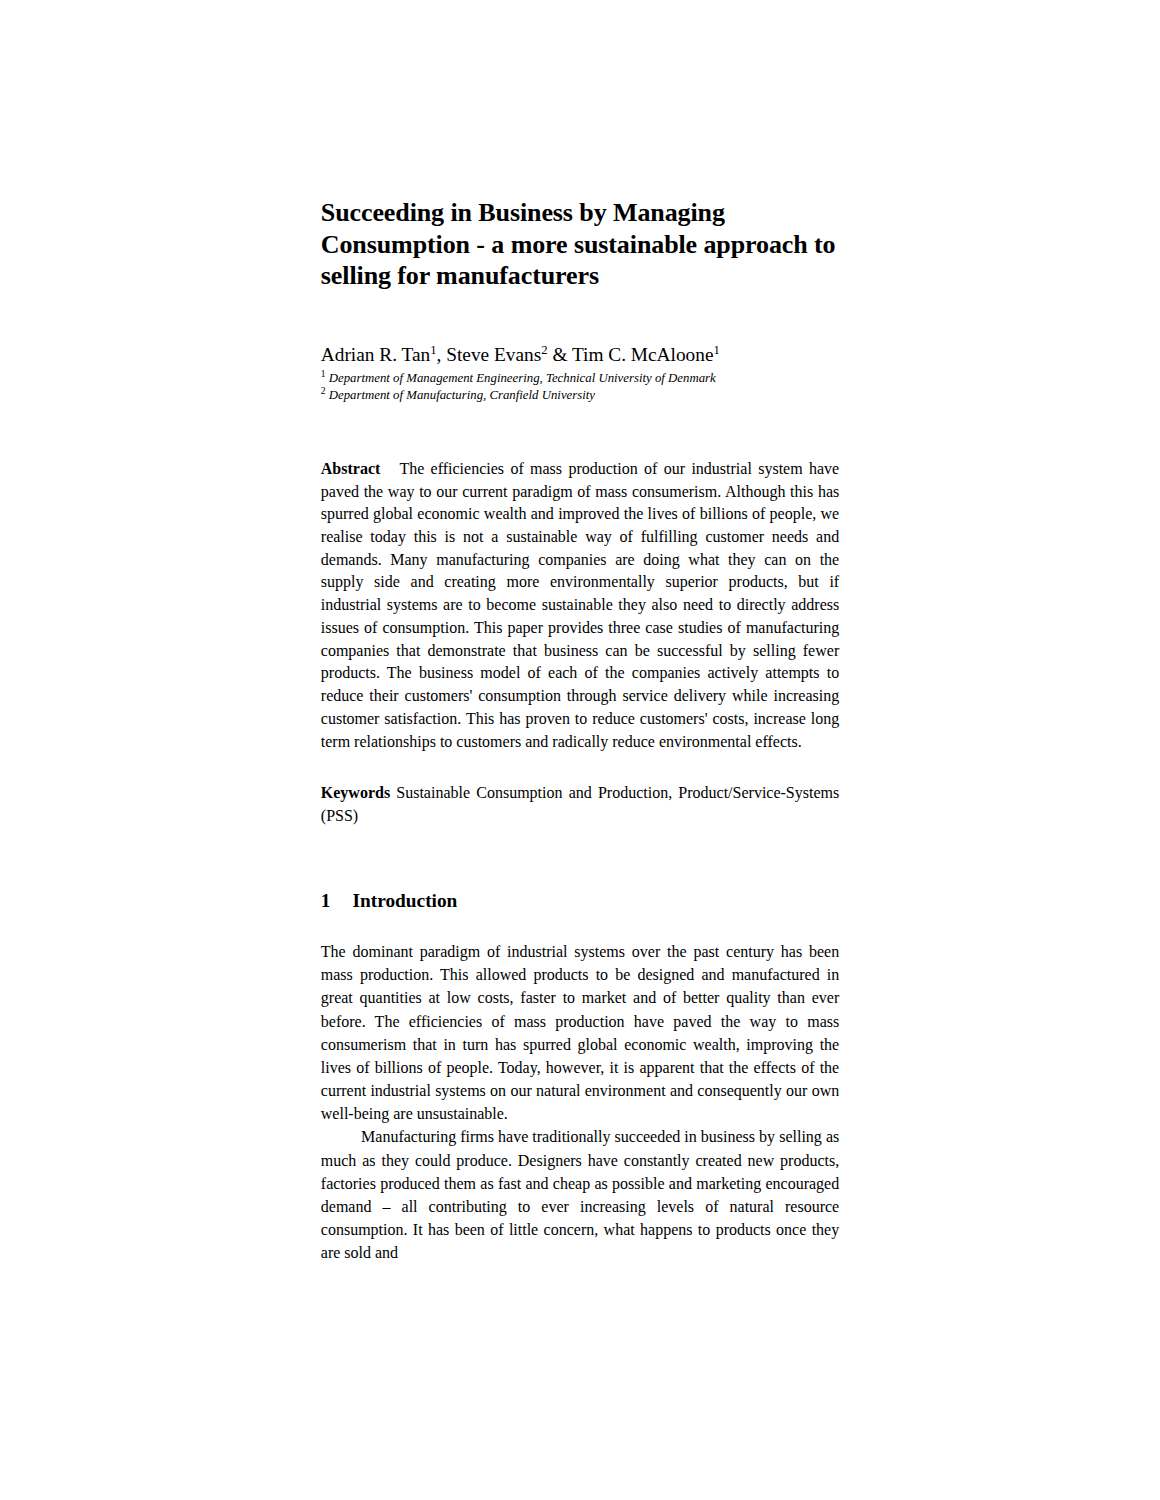Succeeding in Business by Managing Consumption - a more sustainable approach to selling for manufacturers
Adrian R. Tan1, Steve Evans2 & Tim C. McAloone1
1 Department of Management Engineering, Technical University of Denmark
2 Department of Manufacturing, Cranfield University
Abstract The efficiencies of mass production of our industrial system have paved the way to our current paradigm of mass consumerism. Although this has spurred global economic wealth and improved the lives of billions of people, we realise today this is not a sustainable way of fulfilling customer needs and demands. Many manufacturing companies are doing what they can on the supply side and creating more environmentally superior products, but if industrial systems are to become sustainable they also need to directly address issues of consumption. This paper provides three case studies of manufacturing companies that demonstrate that business can be successful by selling fewer products. The business model of each of the companies actively attempts to reduce their customers' consumption through service delivery while increasing customer satisfaction. This has proven to reduce customers' costs, increase long term relationships to customers and radically reduce environmental effects.
Keywords Sustainable Consumption and Production, Product/Service-Systems (PSS)
1 Introduction
The dominant paradigm of industrial systems over the past century has been mass production. This allowed products to be designed and manufactured in great quantities at low costs, faster to market and of better quality than ever before. The efficiencies of mass production have paved the way to mass consumerism that in turn has spurred global economic wealth, improving the lives of billions of people. Today, however, it is apparent that the effects of the current industrial systems on our natural environment and consequently our own well-being are unsustainable.
Manufacturing firms have traditionally succeeded in business by selling as much as they could produce. Designers have constantly created new products, factories produced them as fast and cheap as possible and marketing encouraged demand – all contributing to ever increasing levels of natural resource consumption. It has been of little concern, what happens to products once they are sold and